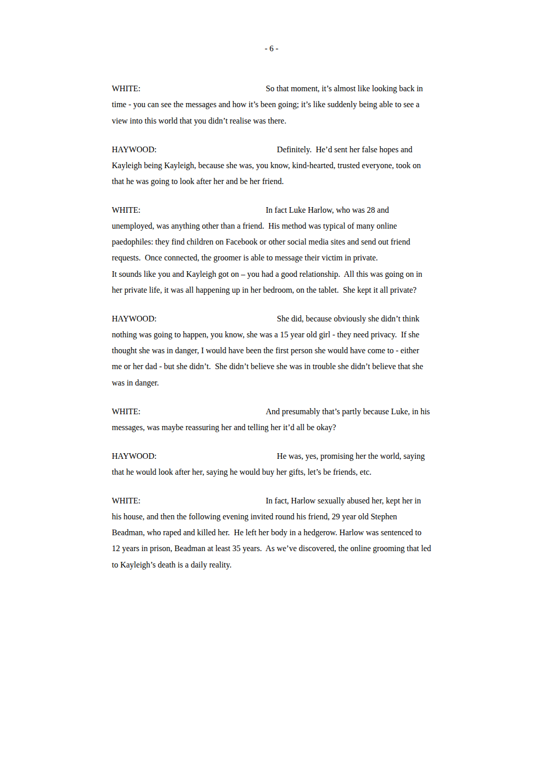- 6 -
WHITE: So that moment, it’s almost like looking back in time - you can see the messages and how it’s been going; it’s like suddenly being able to see a view into this world that you didn’t realise was there.
HAYWOOD: Definitely. He’d sent her false hopes and Kayleigh being Kayleigh, because she was, you know, kind-hearted, trusted everyone, took on that he was going to look after her and be her friend.
WHITE: In fact Luke Harlow, who was 28 and unemployed, was anything other than a friend. His method was typical of many online paedophiles: they find children on Facebook or other social media sites and send out friend requests. Once connected, the groomer is able to message their victim in private.
It sounds like you and Kayleigh got on – you had a good relationship. All this was going on in her private life, it was all happening up in her bedroom, on the tablet. She kept it all private?
HAYWOOD: She did, because obviously she didn’t think nothing was going to happen, you know, she was a 15 year old girl - they need privacy. If she thought she was in danger, I would have been the first person she would have come to - either me or her dad - but she didn’t. She didn’t believe she was in trouble she didn’t believe that she was in danger.
WHITE: And presumably that’s partly because Luke, in his messages, was maybe reassuring her and telling her it’d all be okay?
HAYWOOD: He was, yes, promising her the world, saying that he would look after her, saying he would buy her gifts, let’s be friends, etc.
WHITE: In fact, Harlow sexually abused her, kept her in his house, and then the following evening invited round his friend, 29 year old Stephen Beadman, who raped and killed her. He left her body in a hedgerow. Harlow was sentenced to 12 years in prison, Beadman at least 35 years. As we’ve discovered, the online grooming that led to Kayleigh’s death is a daily reality.